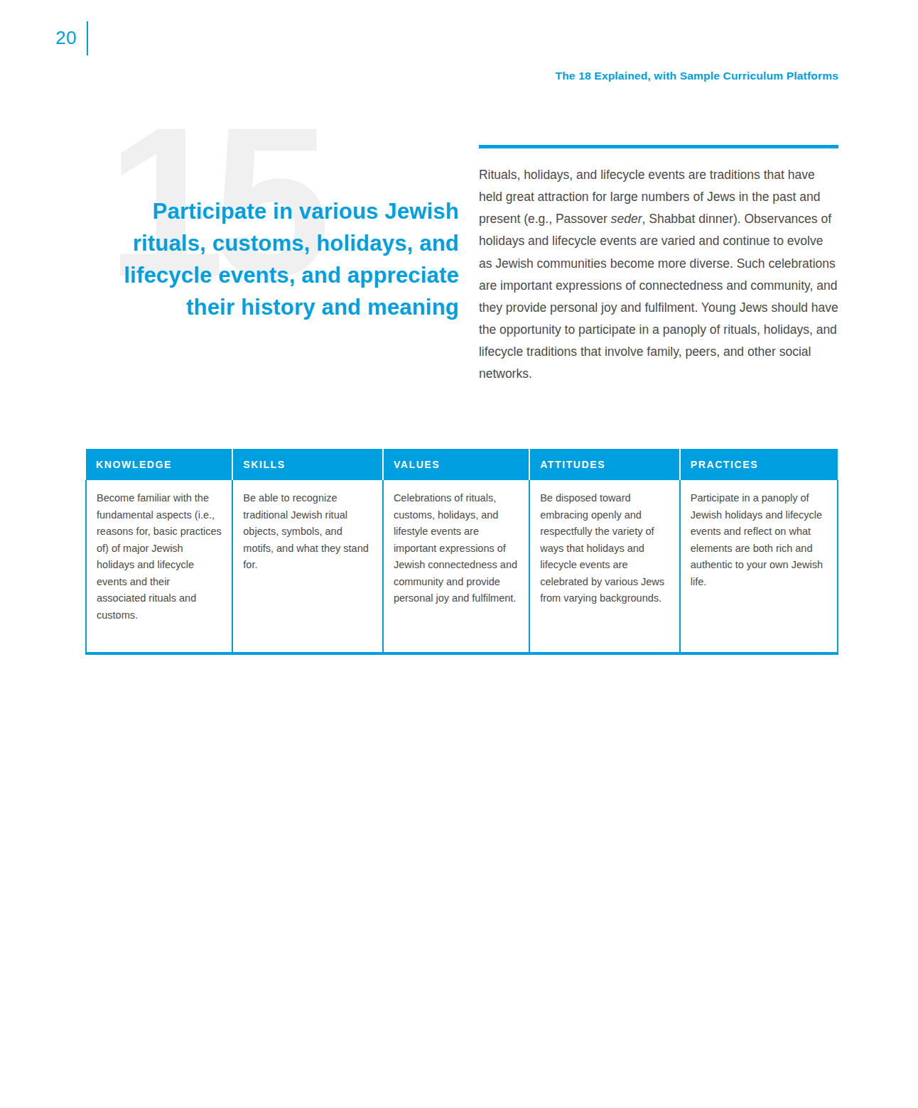20
The 18 Explained, with Sample Curriculum Platforms
15
Participate in various Jewish rituals, customs, holidays, and lifecycle events, and appreciate their history and meaning
Rituals, holidays, and lifecycle events are traditions that have held great attraction for large numbers of Jews in the past and present (e.g., Passover seder, Shabbat dinner). Observances of holidays and lifecycle events are varied and continue to evolve as Jewish communities become more diverse. Such celebrations are important expressions of connectedness and community, and they provide personal joy and fulfilment. Young Jews should have the opportunity to participate in a panoply of rituals, holidays, and lifecycle traditions that involve family, peers, and other social networks.
| KNOWLEDGE | SKILLS | VALUES | ATTITUDES | PRACTICES |
| --- | --- | --- | --- | --- |
| Become familiar with the fundamental aspects (i.e., reasons for, basic practices of) of major Jewish holidays and lifecycle events and their associated rituals and customs. | Be able to recognize traditional Jewish ritual objects, symbols, and motifs, and what they stand for. | Celebrations of rituals, customs, holidays, and lifestyle events are important expressions of Jewish connectedness and community and provide personal joy and fulfilment. | Be disposed toward embracing openly and respectfully the variety of ways that holidays and lifecycle events are celebrated by various Jews from varying backgrounds. | Participate in a panoply of Jewish holidays and lifecycle events and reflect on what elements are both rich and authentic to your own Jewish life. |